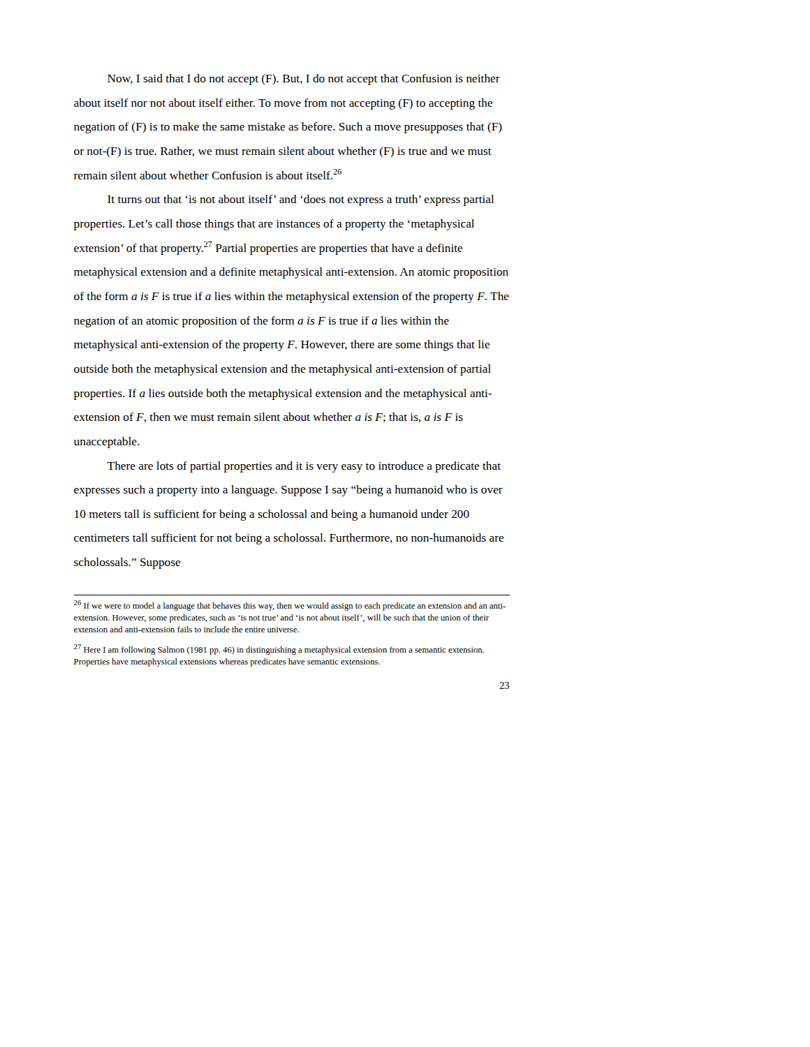Now, I said that I do not accept (F). But, I do not accept that Confusion is neither about itself nor not about itself either. To move from not accepting (F) to accepting the negation of (F) is to make the same mistake as before. Such a move presupposes that (F) or not-(F) is true. Rather, we must remain silent about whether (F) is true and we must remain silent about whether Confusion is about itself.26
It turns out that ‘is not about itself’ and ‘does not express a truth’ express partial properties. Let’s call those things that are instances of a property the ‘metaphysical extension’ of that property.27 Partial properties are properties that have a definite metaphysical extension and a definite metaphysical anti-extension. An atomic proposition of the form a is F is true if a lies within the metaphysical extension of the property F. The negation of an atomic proposition of the form a is F is true if a lies within the metaphysical anti-extension of the property F. However, there are some things that lie outside both the metaphysical extension and the metaphysical anti-extension of partial properties. If a lies outside both the metaphysical extension and the metaphysical anti-extension of F, then we must remain silent about whether a is F; that is, a is F is unacceptable.
There are lots of partial properties and it is very easy to introduce a predicate that expresses such a property into a language. Suppose I say “being a humanoid who is over 10 meters tall is sufficient for being a scholossal and being a humanoid under 200 centimeters tall sufficient for not being a scholossal. Furthermore, no non-humanoids are scholossals.” Suppose
26 If we were to model a language that behaves this way, then we would assign to each predicate an extension and an anti-extension. However, some predicates, such as ‘is not true’ and ‘is not about itself’, will be such that the union of their extension and anti-extension fails to include the entire universe.
27 Here I am following Salmon (1981 pp. 46) in distinguishing a metaphysical extension from a semantic extension. Properties have metaphysical extensions whereas predicates have semantic extensions.
23